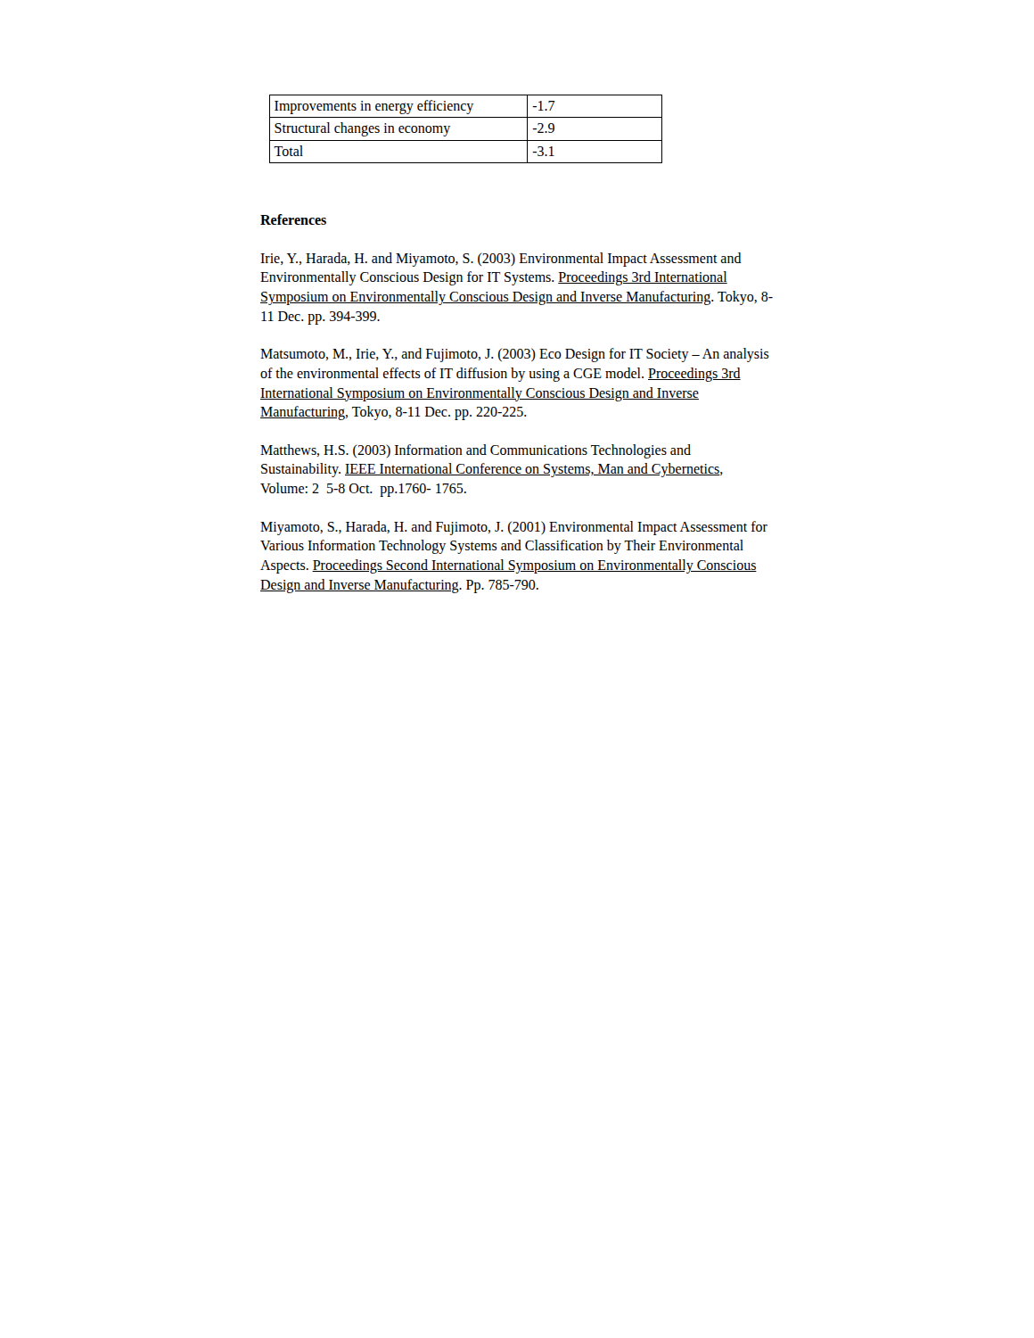| Improvements in energy efficiency | -1.7 |
| Structural changes in economy | -2.9 |
| Total | -3.1 |
References
Irie, Y., Harada, H. and Miyamoto, S. (2003) Environmental Impact Assessment and Environmentally Conscious Design for IT Systems. Proceedings 3rd International Symposium on Environmentally Conscious Design and Inverse Manufacturing. Tokyo, 8-11 Dec. pp. 394-399.
Matsumoto, M., Irie, Y., and Fujimoto, J. (2003) Eco Design for IT Society – An analysis of the environmental effects of IT diffusion by using a CGE model. Proceedings 3rd International Symposium on Environmentally Conscious Design and Inverse Manufacturing, Tokyo, 8-11 Dec. pp. 220-225.
Matthews, H.S. (2003) Information and Communications Technologies and Sustainability. IEEE International Conference on Systems, Man and Cybernetics, Volume: 2 5-8 Oct. pp.1760- 1765.
Miyamoto, S., Harada, H. and Fujimoto, J. (2001) Environmental Impact Assessment for Various Information Technology Systems and Classification by Their Environmental Aspects. Proceedings Second International Symposium on Environmentally Conscious Design and Inverse Manufacturing. Pp. 785-790.